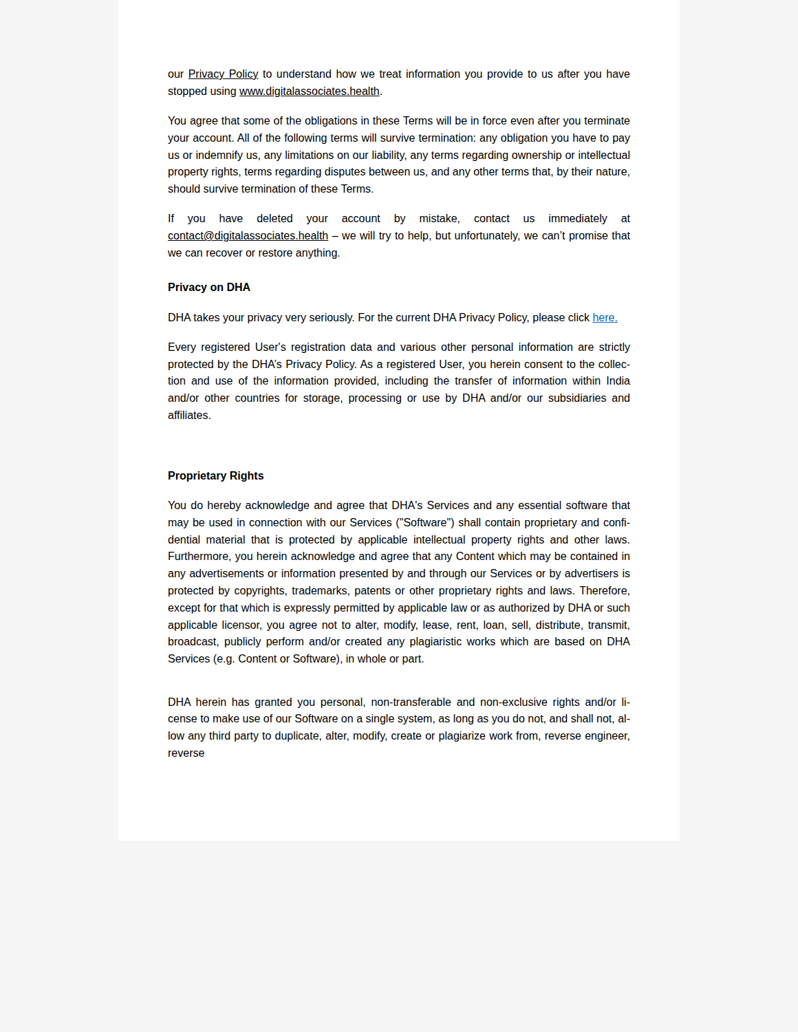our Privacy Policy to understand how we treat information you provide to us after you have stopped using www.digitalassociates.health.
You agree that some of the obligations in these Terms will be in force even after you terminate your account. All of the following terms will survive termination: any obligation you have to pay us or indemnify us, any limitations on our liability, any terms regarding ownership or intellectual property rights, terms regarding disputes between us, and any other terms that, by their nature, should survive termination of these Terms.
If you have deleted your account by mistake, contact us immediately at contact@digitalassociates.health – we will try to help, but unfortunately, we can’t promise that we can recover or restore anything.
Privacy on DHA
DHA takes your privacy very seriously. For the current DHA Privacy Policy, please click here.
Every registered User's registration data and various other personal information are strictly protected by the DHA’s Privacy Policy. As a registered User, you herein consent to the collection and use of the information provided, including the transfer of information within India and/or other countries for storage, processing or use by DHA and/or our subsidiaries and affiliates.
Proprietary Rights
You do hereby acknowledge and agree that DHA's Services and any essential software that may be used in connection with our Services ("Software") shall contain proprietary and confidential material that is protected by applicable intellectual property rights and other laws. Furthermore, you herein acknowledge and agree that any Content which may be contained in any advertisements or information presented by and through our Services or by advertisers is protected by copyrights, trademarks, patents or other proprietary rights and laws. Therefore, except for that which is expressly permitted by applicable law or as authorized by DHA or such applicable licensor, you agree not to alter, modify, lease, rent, loan, sell, distribute, transmit, broadcast, publicly perform and/or created any plagiaristic works which are based on DHA Services (e.g. Content or Software), in whole or part.
DHA herein has granted you personal, non-transferable and non-exclusive rights and/or license to make use of our Software on a single system, as long as you do not, and shall not, allow any third party to duplicate, alter, modify, create or plagiarize work from, reverse engineer, reverse